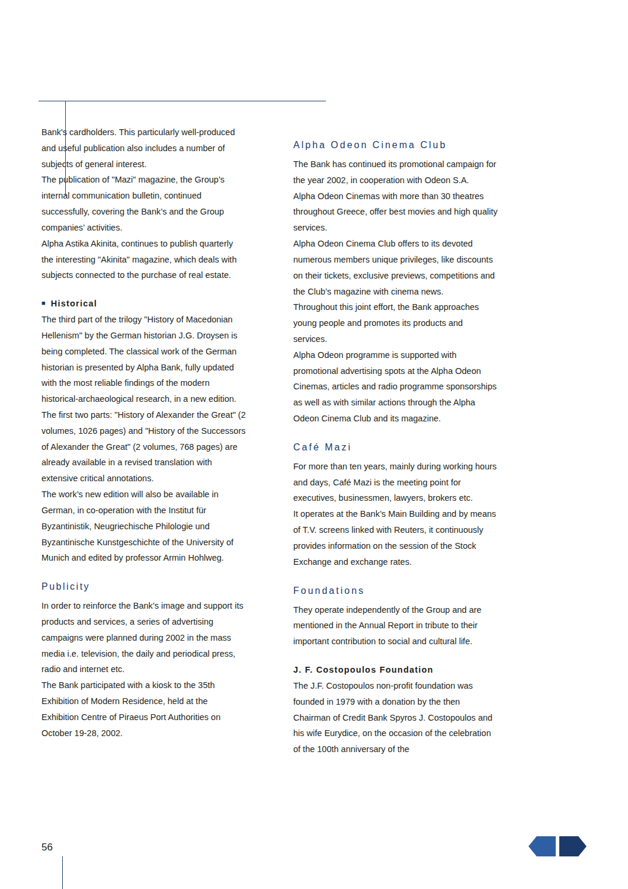Bank's cardholders. This particularly well-produced and useful publication also includes a number of subjects of general interest.
The publication of "Mazi" magazine, the Group’s internal communication bulletin, continued successfully, covering the Bank’s and the Group companies’ activities.
Alpha Astika Akinita, continues to publish quarterly the interesting "Akinita" magazine, which deals with subjects connected to the purchase of real estate.
Historical
The third part of the trilogy "History of Macedonian Hellenism" by the German historian J.G. Droysen is being completed. The classical work of the German historian is presented by Alpha Bank, fully updated with the most reliable findings of the modern historical-archaeological research, in a new edition.
The first two parts: "History of Alexander the Great" (2 volumes, 1026 pages) and "History of the Successors of Alexander the Great" (2 volumes, 768 pages) are already available in a revised translation with extensive critical annotations.
The work’s new edition will also be available in German, in co-operation with the Institut für Byzantinistik, Neugriechische Philologie und Byzantinische Kunstgeschichte of the University of Munich and edited by professor Armin Hohlweg.
Publicity
In order to reinforce the Bank’s image and support its products and services, a series of advertising campaigns were planned during 2002 in the mass media i.e. television, the daily and periodical press, radio and internet etc.
The Bank participated with a kiosk to the 35th Exhibition of Modern Residence, held at the Exhibition Centre of Piraeus Port Authorities on October 19-28, 2002.
Alpha Odeon Cinema Club
The Bank has continued its promotional campaign for the year 2002, in cooperation with Odeon S.A.
Alpha Odeon Cinemas with more than 30 theatres throughout Greece, offer best movies and high quality services.
Alpha Odeon Cinema Club offers to its devoted numerous members unique privileges, like discounts on their tickets, exclusive previews, competitions and the Club’s magazine with cinema news.
Throughout this joint effort, the Bank approaches young people and promotes its products and services.
Alpha Odeon programme is supported with promotional advertising spots at the Alpha Odeon Cinemas, articles and radio programme sponsorships as well as with similar actions through the Alpha Odeon Cinema Club and its magazine.
Café Mazi
For more than ten years, mainly during working hours and days, Café Mazi is the meeting point for executives, businessmen, lawyers, brokers etc.
It operates at the Bank’s Main Building and by means of T.V. screens linked with Reuters, it continuously provides information on the session of the Stock Exchange and exchange rates.
Foundations
They operate independently of the Group and are mentioned in the Annual Report in tribute to their important contribution to social and cultural life.
J. F. Costopoulos Foundation
The J.F. Costopoulos non-profit foundation was founded in 1979 with a donation by the then Chairman of Credit Bank Spyros J. Costopoulos and his wife Eurydice, on the occasion of the celebration of the 100th anniversary of the
56